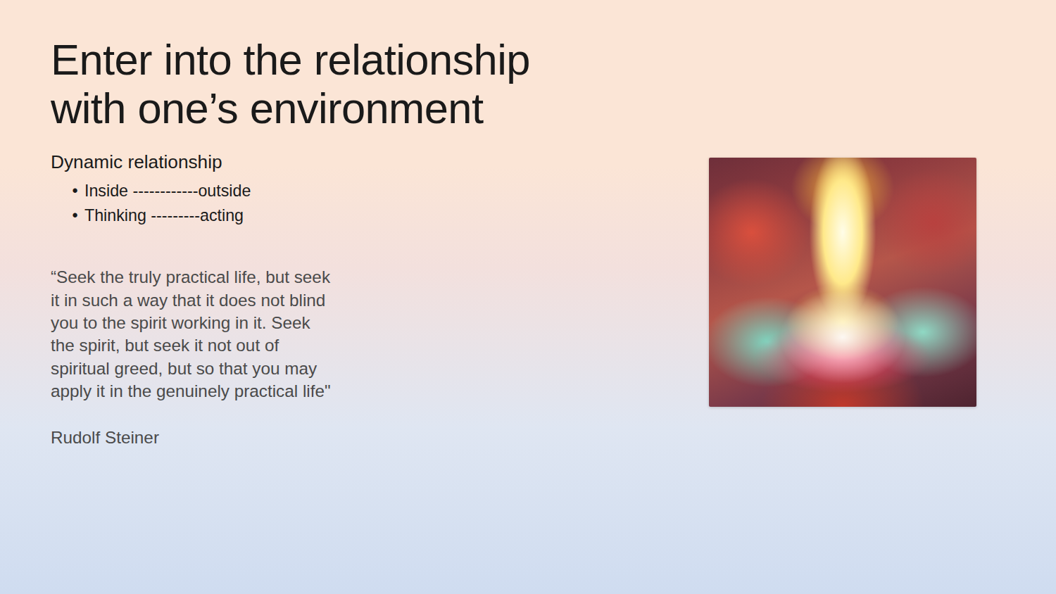Enter into the relationship with one’s environment
Dynamic relationship
Inside ------------outside
Thinking ---------acting
“Seek the truly practical life, but seek it in such a way that it does not blind you to the spirit working in it. Seek the spirit, but seek it not out of spiritual greed, but so that you may apply it in the genuinely practical life"
Rudolf Steiner